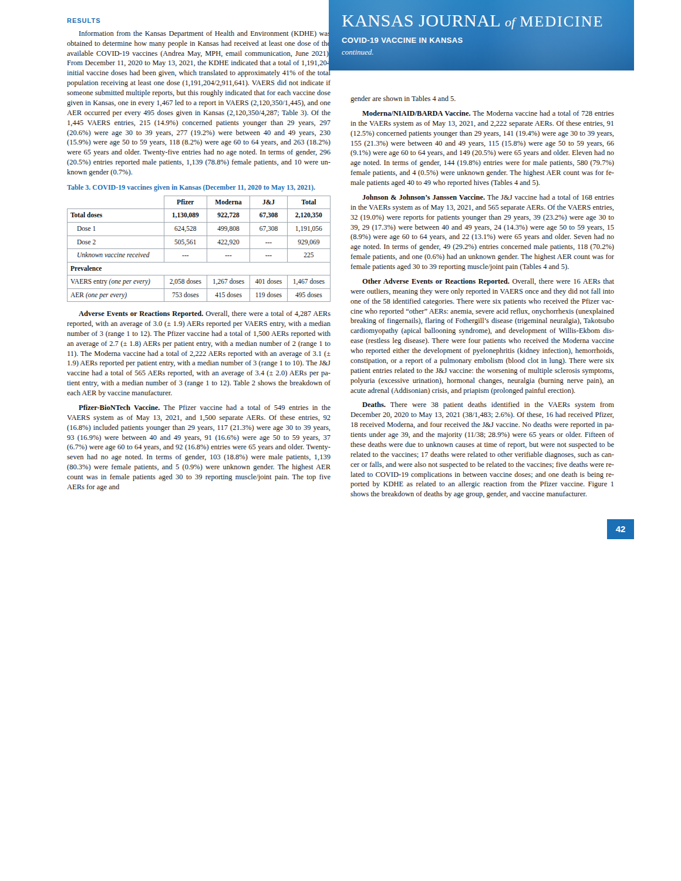KANSAS JOURNAL of MEDICINE
COVID-19 VACCINE IN KANSAS
continued.
RESULTS
Information from the Kansas Department of Health and Environment (KDHE) was obtained to determine how many people in Kansas had received at least one dose of the available COVID-19 vaccines (Andrea May, MPH, email communication, June 2021). From December 11, 2020 to May 13, 2021, the KDHE indicated that a total of 1,191,204 initial vaccine doses had been given, which translated to approximately 41% of the total population receiving at least one dose (1,191,204/2,911,641). VAERS did not indicate if someone submitted multiple reports, but this roughly indicated that for each vaccine dose given in Kansas, one in every 1,467 led to a report in VAERS (2,120,350/1,445), and one AER occurred per every 495 doses given in Kansas (2,120,350/4,287; Table 3). Of the 1,445 VAERS entries, 215 (14.9%) concerned patients younger than 29 years, 297 (20.6%) were age 30 to 39 years, 277 (19.2%) were between 40 and 49 years, 230 (15.9%) were age 50 to 59 years, 118 (8.2%) were age 60 to 64 years, and 263 (18.2%) were 65 years and older. Twenty-five entries had no age noted. In terms of gender, 296 (20.5%) entries reported male patients, 1,139 (78.8%) female patients, and 10 were unknown gender (0.7%).
Table 3. COVID-19 vaccines given in Kansas (December 11, 2020 to May 13, 2021).
| | Pfizer | Moderna | J&J | Total |
| --- | --- | --- | --- | --- |
| Total doses | 1,130,089 | 922,728 | 67,308 | 2,120,350 |
| Dose 1 | 624,528 | 499,808 | 67,308 | 1,191,056 |
| Dose 2 | 505,561 | 422,920 | --- | 929,069 |
| Unknown vaccine received | --- | --- | --- | 225 |
| Prevalence |
| VAERS entry (one per every) | 2,058 doses | 1,267 doses | 401 doses | 1,467 doses |
| AER (one per every) | 753 doses | 415 doses | 119 doses | 495 doses |
Adverse Events or Reactions Reported. Overall, there were a total of 4,287 AERs reported, with an average of 3.0 (± 1.9) AERs reported per VAERS entry, with a median number of 3 (range 1 to 12). The Pfizer vaccine had a total of 1,500 AERs reported with an average of 2.7 (± 1.8) AERs per patient entry, with a median number of 2 (range 1 to 11). The Moderna vaccine had a total of 2,222 AERs reported with an average of 3.1 (± 1.9) AERs reported per patient entry, with a median number of 3 (range 1 to 10). The J&J vaccine had a total of 565 AERs reported, with an average of 3.4 (± 2.0) AERs per patient entry, with a median number of 3 (range 1 to 12). Table 2 shows the breakdown of each AER by vaccine manufacturer.
Pfizer-BioNTech Vaccine. The Pfizer vaccine had a total of 549 entries in the VAERS system as of May 13, 2021, and 1,500 separate AERs. Of these entries, 92 (16.8%) included patients younger than 29 years, 117 (21.3%) were age 30 to 39 years, 93 (16.9%) were between 40 and 49 years, 91 (16.6%) were age 50 to 59 years, 37 (6.7%) were age 60 to 64 years, and 92 (16.8%) entries were 65 years and older. Twenty-seven had no age noted. In terms of gender, 103 (18.8%) were male patients, 1,139 (80.3%) were female patients, and 5 (0.9%) were unknown gender. The highest AER count was in female patients aged 30 to 39 reporting muscle/joint pain. The top five AERs for age and
gender are shown in Tables 4 and 5.
Moderna/NIAID/BARDA Vaccine. The Moderna vaccine had a total of 728 entries in the VAERs system as of May 13, 2021, and 2,222 separate AERs. Of these entries, 91 (12.5%) concerned patients younger than 29 years, 141 (19.4%) were age 30 to 39 years, 155 (21.3%) were between 40 and 49 years, 115 (15.8%) were age 50 to 59 years, 66 (9.1%) were age 60 to 64 years, and 149 (20.5%) were 65 years and older. Eleven had no age noted. In terms of gender, 144 (19.8%) entries were for male patients, 580 (79.7%) female patients, and 4 (0.5%) were unknown gender. The highest AER count was for female patients aged 40 to 49 who reported hives (Tables 4 and 5).
Johnson & Johnson’s Janssen Vaccine. The J&J vaccine had a total of 168 entries in the VAERs system as of May 13, 2021, and 565 separate AERs. Of the VAERS entries, 32 (19.0%) were reports for patients younger than 29 years, 39 (23.2%) were age 30 to 39, 29 (17.3%) were between 40 and 49 years, 24 (14.3%) were age 50 to 59 years, 15 (8.9%) were age 60 to 64 years, and 22 (13.1%) were 65 years and older. Seven had no age noted. In terms of gender, 49 (29.2%) entries concerned male patients, 118 (70.2%) female patients, and one (0.6%) had an unknown gender. The highest AER count was for female patients aged 30 to 39 reporting muscle/joint pain (Tables 4 and 5).
Other Adverse Events or Reactions Reported. Overall, there were 16 AERs that were outliers, meaning they were only reported in VAERS once and they did not fall into one of the 58 identified categories. There were six patients who received the Pfizer vaccine who reported “other” AERs: anemia, severe acid reflux, onychorrhexis (unexplained breaking of fingernails), flaring of Fothergill’s disease (trigeminal neuralgia), Takotsubo cardiomyopathy (apical ballooning syndrome), and development of Willis-Ekbom disease (restless leg disease). There were four patients who received the Moderna vaccine who reported either the development of pyelonephritis (kidney infection), hemorrhoids, constipation, or a report of a pulmonary embolism (blood clot in lung). There were six patient entries related to the J&J vaccine: the worsening of multiple sclerosis symptoms, polyuria (excessive urination), hormonal changes, neuralgia (burning nerve pain), an acute adrenal (Addisonian) crisis, and priapism (prolonged painful erection).
Deaths. There were 38 patient deaths identified in the VAERs system from December 20, 2020 to May 13, 2021 (38/1,483; 2.6%). Of these, 16 had received Pfizer, 18 received Moderna, and four received the J&J vaccine. No deaths were reported in patients under age 39, and the majority (11/38; 28.9%) were 65 years or older. Fifteen of these deaths were due to unknown causes at time of report, but were not suspected to be related to the vaccines; 17 deaths were related to other verifiable diagnoses, such as cancer or falls, and were also not suspected to be related to the vaccines; five deaths were related to COVID-19 complications in between vaccine doses; and one death is being reported by KDHE as related to an allergic reaction from the Pfizer vaccine. Figure 1 shows the breakdown of deaths by age group, gender, and vaccine manufacturer.
42